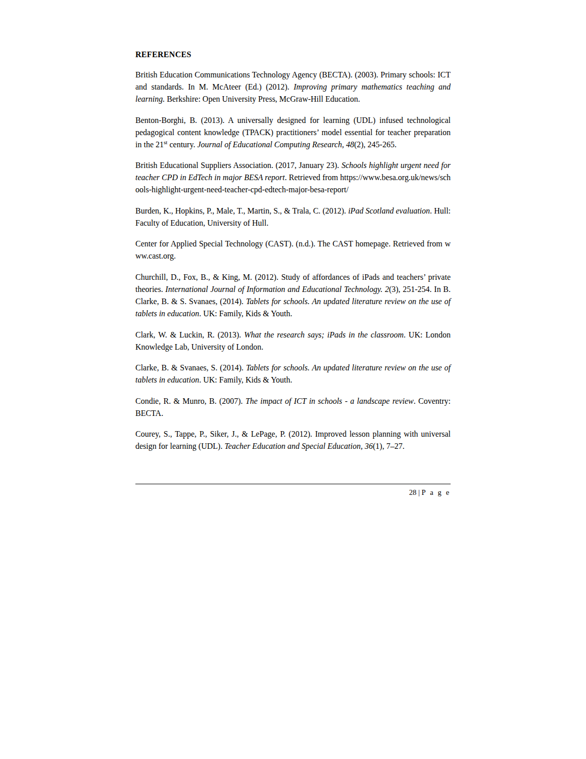REFERENCES
British Education Communications Technology Agency (BECTA). (2003). Primary schools: ICT and standards. In M. McAteer (Ed.) (2012). Improving primary mathematics teaching and learning. Berkshire: Open University Press, McGraw-Hill Education.
Benton-Borghi, B. (2013). A universally designed for learning (UDL) infused technological pedagogical content knowledge (TPACK) practitioners’ model essential for teacher preparation in the 21st century. Journal of Educational Computing Research, 48(2), 245-265.
British Educational Suppliers Association. (2017, January 23). Schools highlight urgent need for teacher CPD in EdTech in major BESA report. Retrieved from https://www.besa.org.uk/news/schools-highlight-urgent-need-teacher-cpd-edtech-major-besa-report/
Burden, K., Hopkins, P., Male, T., Martin, S., & Trala, C. (2012). iPad Scotland evaluation. Hull: Faculty of Education, University of Hull.
Center for Applied Special Technology (CAST). (n.d.). The CAST homepage. Retrieved from www.cast.org.
Churchill, D., Fox, B., & King, M. (2012). Study of affordances of iPads and teachers’ private theories. International Journal of Information and Educational Technology. 2(3), 251-254. In B. Clarke, B. & S. Svanaes, (2014). Tablets for schools. An updated literature review on the use of tablets in education. UK: Family, Kids & Youth.
Clark, W. & Luckin, R. (2013). What the research says; iPads in the classroom. UK: London Knowledge Lab, University of London.
Clarke, B. & Svanaes, S. (2014). Tablets for schools. An updated literature review on the use of tablets in education. UK: Family, Kids & Youth.
Condie, R. & Munro, B. (2007). The impact of ICT in schools - a landscape review. Coventry: BECTA.
Courey, S., Tappe, P., Siker, J., & LePage, P. (2012). Improved lesson planning with universal design for learning (UDL). Teacher Education and Special Education, 36(1), 7–27.
28 | P a g e